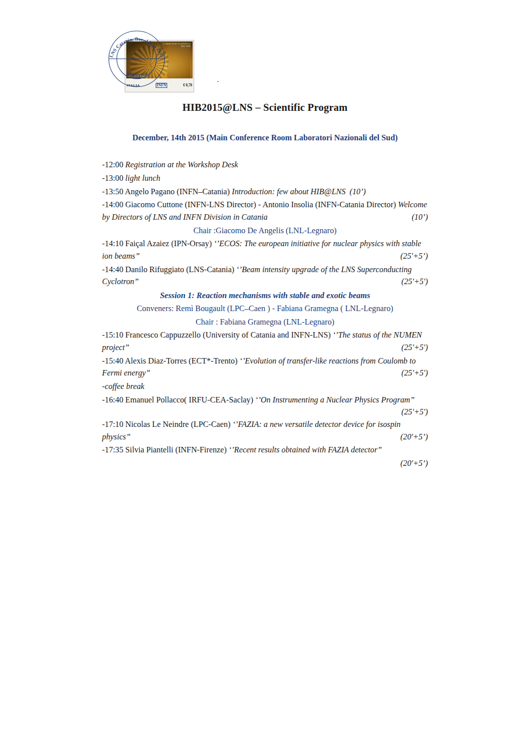LABORATORI NAZIONALI
DEL SUD
CICLOTRONE K800
ITALIA INFN € 0,70
LNS Catania, Dec. 14-15 2015 HIB@LNS
.
HIB2015@LNS – Scientific Program
December, 14th 2015 (Main Conference Room Laboratori Nazionali del Sud)
-12:00 Registration at the Workshop Desk
-13:00 light lunch
-13:50 Angelo Pagano (INFN–Catania) Introduction: few about HIB@LNS (10’)
-14:00 Giacomo Cuttone (INFN-LNS Director) - Antonio Insolia (INFN-Catania Director) Welcome by Directors of LNS and INFN Division in Catania(10’)
Chair :Giacomo De Angelis (LNL-Legnaro)
-14:10 Faiçal Azaiez (IPN-Orsay) ‘’ECOS: The european initiative for nuclear physics with stable ion beams”(25'+5’)
-14:40 Danilo Rifuggiato (LNS-Catania) ‘’Beam intensity upgrade of the LNS Superconducting Cyclotron”(25'+5')
Session 1: Reaction mechanisms with stable and exotic beams
Conveners: Remì Bougault (LPC–Caen ) - Fabiana Gramegna ( LNL-Legnaro)
Chair : Fabiana Gramegna (LNL-Legnaro)
-15:10 Francesco Cappuzzello (University of Catania and INFN-LNS) ‘’The status of the NUMEN project”(25'+5')
-15:40 Alexis Diaz-Torres (ECT*-Trento) ‘’Evolution of transfer-like reactions from Coulomb to Fermi energy”(25'+5')
-coffee break
-16:40 Emanuel Pollacco( IRFU-CEA-Saclay) ‘’On Instrumenting a Nuclear Physics Program”(25'+5')
-17:10 Nicolas Le Neindre (LPC-Caen) ‘’FAZIA: a new versatile detector device for isospin physics”(20'+5’)
-17:35 Silvia Piantelli (INFN-Firenze) ‘’Recent results obtained with FAZIA detector”
(20'+5’)